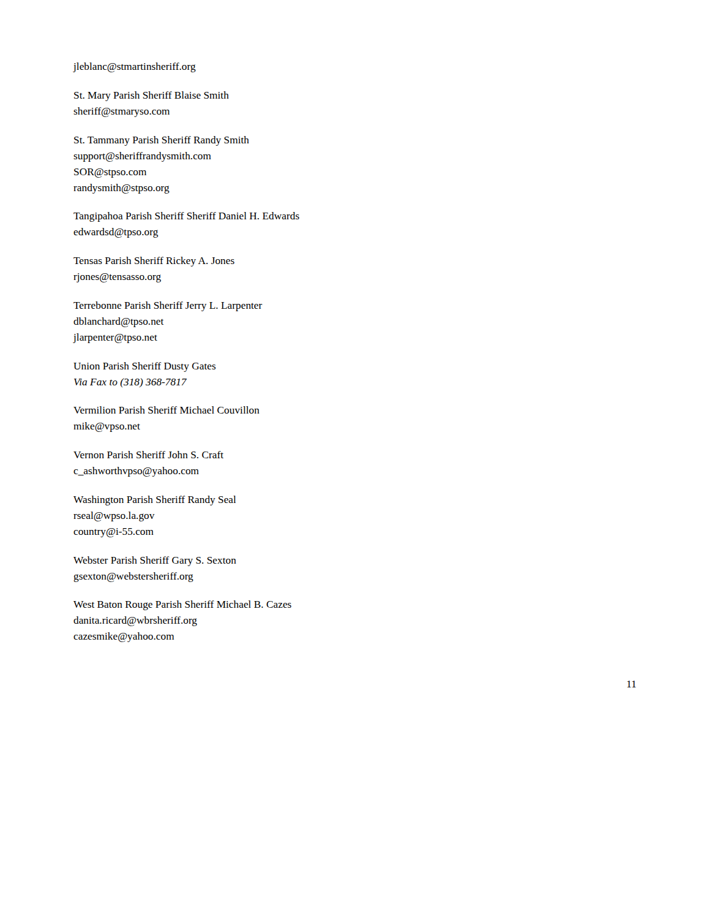jleblanc@stmartinsheriff.org
St. Mary Parish Sheriff Blaise Smith
sheriff@stmaryso.com
St. Tammany Parish Sheriff Randy Smith
support@sheriffrandysmith.com
SOR@stpso.com
randysmith@stpso.org
Tangipahoa Parish Sheriff Sheriff Daniel H. Edwards
edwardsd@tpso.org
Tensas Parish Sheriff Rickey A. Jones
rjones@tensasso.org
Terrebonne Parish Sheriff Jerry L. Larpenter
dblanchard@tpso.net
jlarpenter@tpso.net
Union Parish Sheriff Dusty Gates
Via Fax to (318) 368-7817
Vermilion Parish Sheriff Michael Couvillon
mike@vpso.net
Vernon Parish Sheriff John S. Craft
c_ashworthvpso@yahoo.com
Washington Parish Sheriff Randy Seal
rseal@wpso.la.gov
country@i-55.com
Webster Parish Sheriff Gary S. Sexton
gsexton@webstersheriff.org
West Baton Rouge Parish Sheriff Michael B. Cazes
danita.ricard@wbrsheriff.org
cazesmike@yahoo.com
11